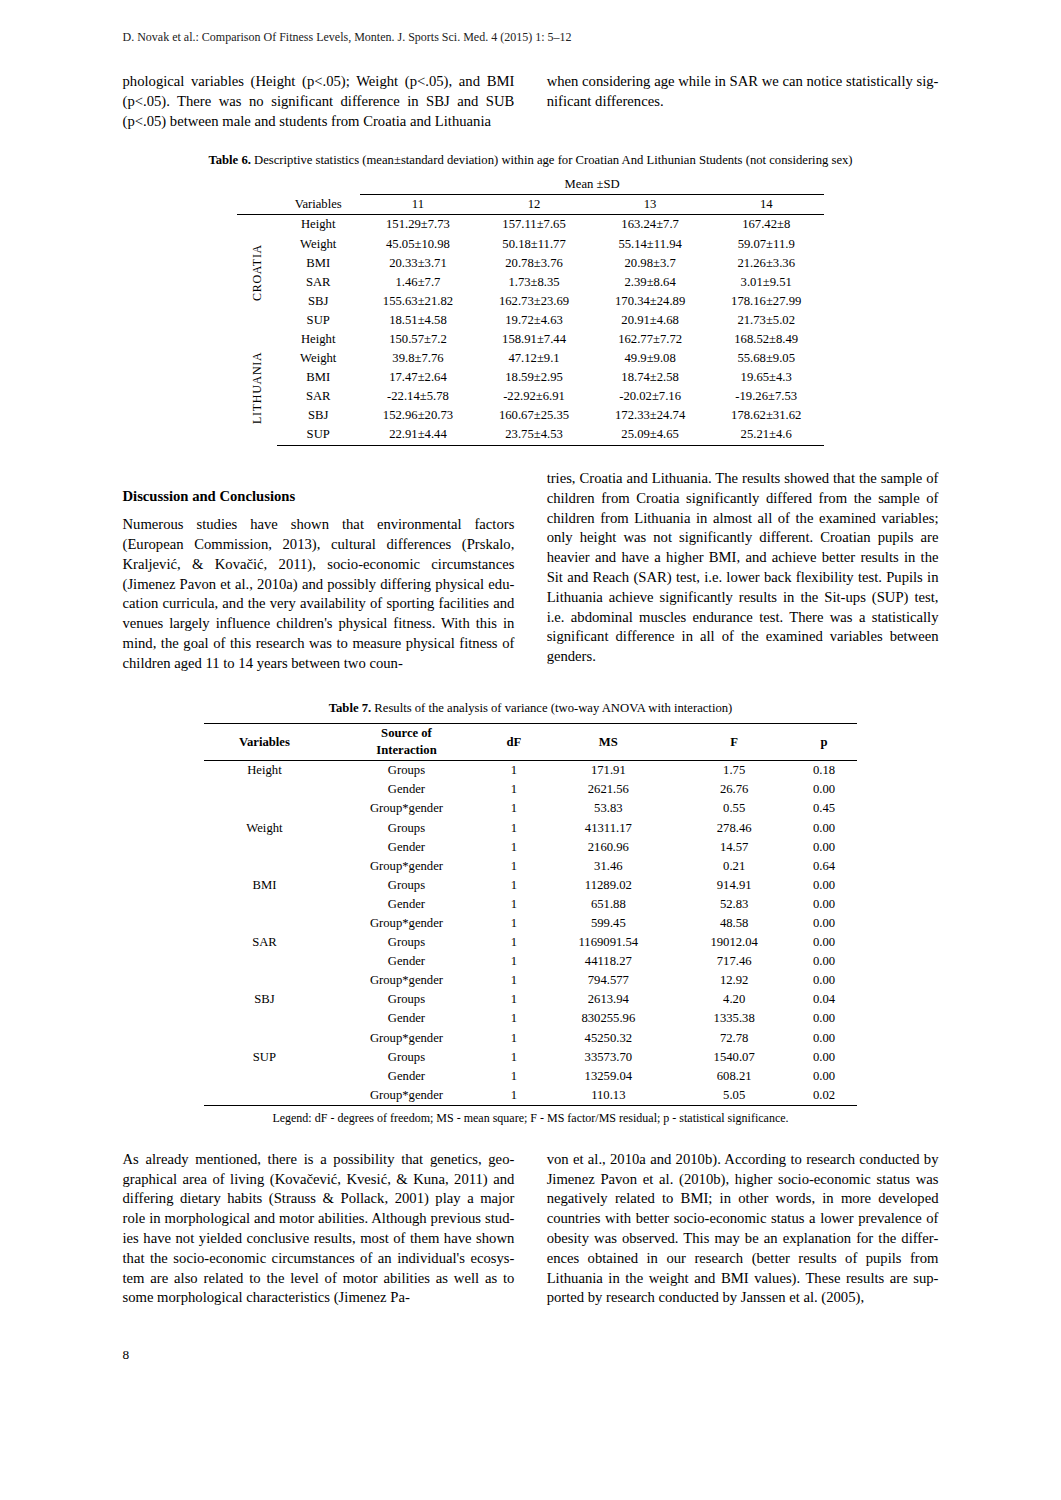D. Novak et al.: Comparison Of Fitness Levels, Monten. J. Sports Sci. Med. 4 (2015) 1: 5–12
phological variables (Height (p<.05); Weight (p<.05), and BMI (p<.05). There was no significant difference in SBJ and SUB (p<.05) between male and students from Croatia and Lithuania
when considering age while in SAR we can notice statistically significant differences.
Table 6. Descriptive statistics (mean±standard deviation) within age for Croatian And Lithunian Students (not considering sex)
| | | Mean ±SD |
| | Variables | 11 | 12 | 13 | 14 |
| CROATIA | Height | 151.29±7.73 | 157.11±7.65 | 163.24±7.7 | 167.42±8 |
| Weight | 45.05±10.98 | 50.18±11.77 | 55.14±11.94 | 59.07±11.9 |
| BMI | 20.33±3.71 | 20.78±3.76 | 20.98±3.7 | 21.26±3.36 |
| SAR | 1.46±7.7 | 1.73±8.35 | 2.39±8.64 | 3.01±9.51 |
| SBJ | 155.63±21.82 | 162.73±23.69 | 170.34±24.89 | 178.16±27.99 |
| SUP | 18.51±4.58 | 19.72±4.63 | 20.91±4.68 | 21.73±5.02 |
| LITHUANIA | Height | 150.57±7.2 | 158.91±7.44 | 162.77±7.72 | 168.52±8.49 |
| Weight | 39.8±7.76 | 47.12±9.1 | 49.9±9.08 | 55.68±9.05 |
| BMI | 17.47±2.64 | 18.59±2.95 | 18.74±2.58 | 19.65±4.3 |
| SAR | -22.14±5.78 | -22.92±6.91 | -20.02±7.16 | -19.26±7.53 |
| SBJ | 152.96±20.73 | 160.67±25.35 | 172.33±24.74 | 178.62±31.62 |
| SUP | 22.91±4.44 | 23.75±4.53 | 25.09±4.65 | 25.21±4.6 |
Discussion and Conclusions
Numerous studies have shown that environmental factors (European Commission, 2013), cultural differences (Prskalo, Kraljević, & Kovačić, 2011), socio-economic circumstances (Jimenez Pavon et al., 2010a) and possibly differing physical education curricula, and the very availability of sporting facilities and venues largely influence children's physical fitness. With this in mind, the goal of this research was to measure physical fitness of children aged 11 to 14 years between two coun-
tries, Croatia and Lithuania. The results showed that the sample of children from Croatia significantly differed from the sample of children from Lithuania in almost all of the examined variables; only height was not significantly different. Croatian pupils are heavier and have a higher BMI, and achieve better results in the Sit and Reach (SAR) test, i.e. lower back flexibility test. Pupils in Lithuania achieve significantly results in the Sit-ups (SUP) test, i.e. abdominal muscles endurance test. There was a statistically significant difference in all of the examined variables between genders.
Table 7. Results of the analysis of variance (two-way ANOVA with interaction)
| Variables | Source of Interaction | dF | MS | F | p |
| --- | --- | --- | --- | --- | --- |
| Height | Groups | 1 | 171.91 | 1.75 | 0.18 |
| | Gender | 1 | 2621.56 | 26.76 | 0.00 |
| | Group*gender | 1 | 53.83 | 0.55 | 0.45 |
| Weight | Groups | 1 | 41311.17 | 278.46 | 0.00 |
| | Gender | 1 | 2160.96 | 14.57 | 0.00 |
| | Group*gender | 1 | 31.46 | 0.21 | 0.64 |
| BMI | Groups | 1 | 11289.02 | 914.91 | 0.00 |
| | Gender | 1 | 651.88 | 52.83 | 0.00 |
| | Group*gender | 1 | 599.45 | 48.58 | 0.00 |
| SAR | Groups | 1 | 1169091.54 | 19012.04 | 0.00 |
| | Gender | 1 | 44118.27 | 717.46 | 0.00 |
| | Group*gender | 1 | 794.577 | 12.92 | 0.00 |
| SBJ | Groups | 1 | 2613.94 | 4.20 | 0.04 |
| | Gender | 1 | 830255.96 | 1335.38 | 0.00 |
| | Group*gender | 1 | 45250.32 | 72.78 | 0.00 |
| SUP | Groups | 1 | 33573.70 | 1540.07 | 0.00 |
| | Gender | 1 | 13259.04 | 608.21 | 0.00 |
| | Group*gender | 1 | 110.13 | 5.05 | 0.02 |
Legend: dF - degrees of freedom; MS - mean square; F - MS factor/MS residual; p - statistical significance.
As already mentioned, there is a possibility that genetics, geographical area of living (Kovačević, Kvesić, & Kuna, 2011) and differing dietary habits (Strauss & Pollack, 2001) play a major role in morphological and motor abilities. Although previous studies have not yielded conclusive results, most of them have shown that the socio-economic circumstances of an individual's ecosystem are also related to the level of motor abilities as well as to some morphological characteristics (Jimenez Pa-
von et al., 2010a and 2010b). According to research conducted by Jimenez Pavon et al. (2010b), higher socio-economic status was negatively related to BMI; in other words, in more developed countries with better socio-economic status a lower prevalence of obesity was observed. This may be an explanation for the differences obtained in our research (better results of pupils from Lithuania in the weight and BMI values). These results are supported by research conducted by Janssen et al. (2005),
8